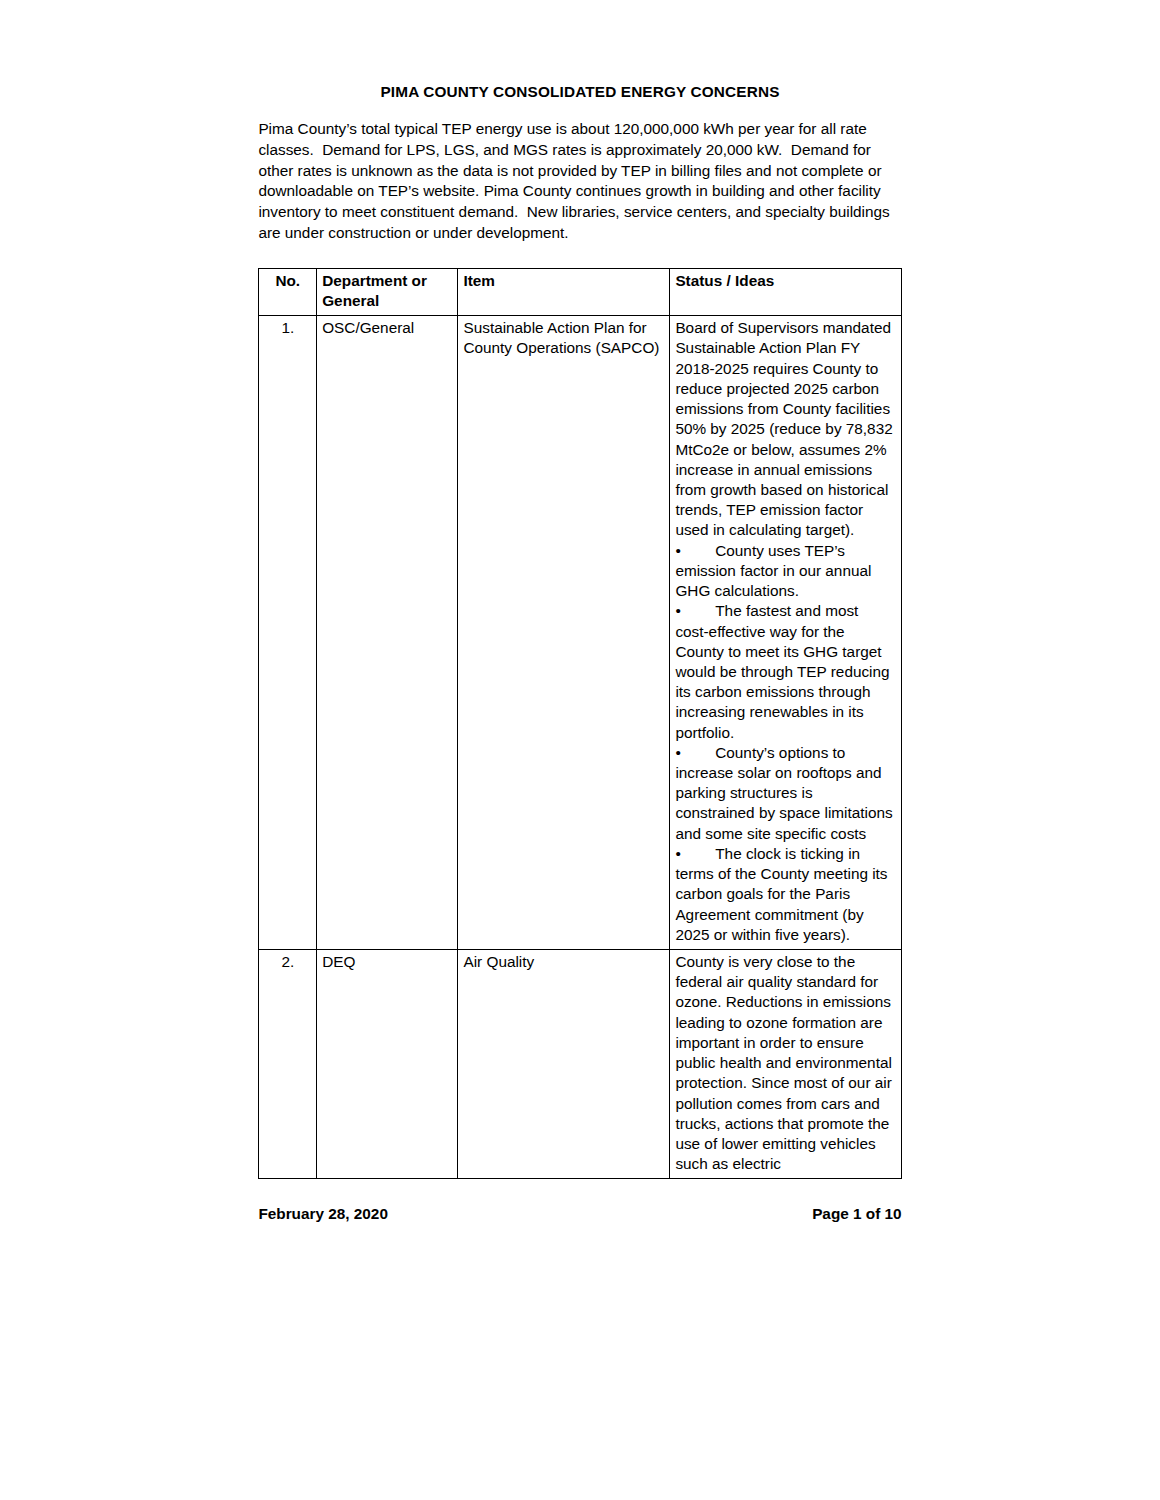PIMA COUNTY CONSOLIDATED ENERGY CONCERNS
Pima County’s total typical TEP energy use is about 120,000,000 kWh per year for all rate classes. Demand for LPS, LGS, and MGS rates is approximately 20,000 kW. Demand for other rates is unknown as the data is not provided by TEP in billing files and not complete or downloadable on TEP’s website. Pima County continues growth in building and other facility inventory to meet constituent demand. New libraries, service centers, and specialty buildings are under construction or under development.
| No. | Department or General | Item | Status / Ideas |
| --- | --- | --- | --- |
| 1. | OSC/General | Sustainable Action Plan for County Operations (SAPCO) | Board of Supervisors mandated Sustainable Action Plan FY 2018-2025 requires County to reduce projected 2025 carbon emissions from County facilities 50% by 2025 (reduce by 78,832 MtCo2e or below, assumes 2% increase in annual emissions from growth based on historical trends, TEP emission factor used in calculating target). • County uses TEP’s emission factor in our annual GHG calculations. • The fastest and most cost-effective way for the County to meet its GHG target would be through TEP reducing its carbon emissions through increasing renewables in its portfolio. • County’s options to increase solar on rooftops and parking structures is constrained by space limitations and some site specific costs • The clock is ticking in terms of the County meeting its carbon goals for the Paris Agreement commitment (by 2025 or within five years). |
| 2. | DEQ | Air Quality | County is very close to the federal air quality standard for ozone. Reductions in emissions leading to ozone formation are important in order to ensure public health and environmental protection. Since most of our air pollution comes from cars and trucks, actions that promote the use of lower emitting vehicles such as electric |
February 28, 2020 Page 1 of 10